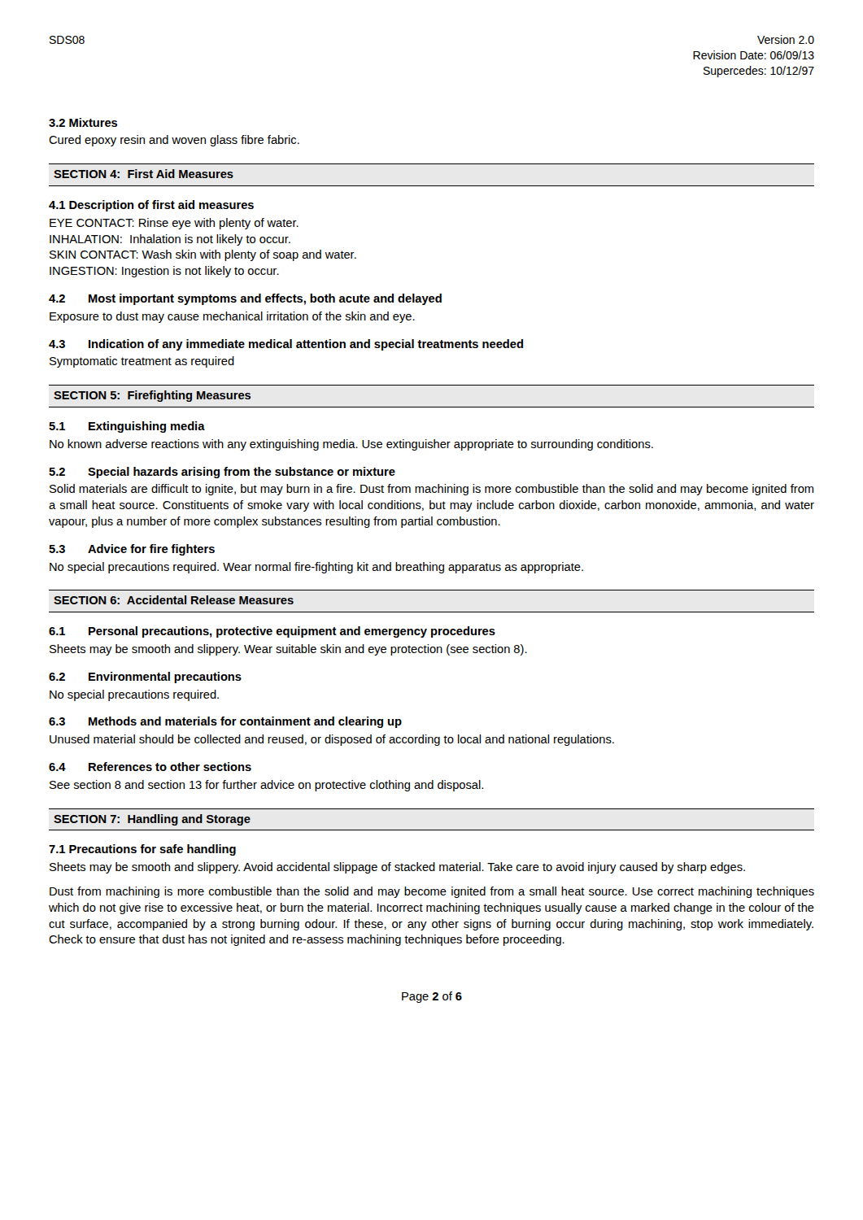SDS08
Version 2.0
Revision Date: 06/09/13
Supercedes: 10/12/97
3.2 Mixtures
Cured epoxy resin and woven glass fibre fabric.
SECTION 4: First Aid Measures
4.1 Description of first aid measures
EYE CONTACT: Rinse eye with plenty of water.
INHALATION: Inhalation is not likely to occur.
SKIN CONTACT: Wash skin with plenty of soap and water.
INGESTION: Ingestion is not likely to occur.
4.2 Most important symptoms and effects, both acute and delayed
Exposure to dust may cause mechanical irritation of the skin and eye.
4.3 Indication of any immediate medical attention and special treatments needed
Symptomatic treatment as required
SECTION 5: Firefighting Measures
5.1 Extinguishing media
No known adverse reactions with any extinguishing media. Use extinguisher appropriate to surrounding conditions.
5.2 Special hazards arising from the substance or mixture
Solid materials are difficult to ignite, but may burn in a fire. Dust from machining is more combustible than the solid and may become ignited from a small heat source. Constituents of smoke vary with local conditions, but may include carbon dioxide, carbon monoxide, ammonia, and water vapour, plus a number of more complex substances resulting from partial combustion.
5.3 Advice for fire fighters
No special precautions required. Wear normal fire-fighting kit and breathing apparatus as appropriate.
SECTION 6: Accidental Release Measures
6.1 Personal precautions, protective equipment and emergency procedures
Sheets may be smooth and slippery. Wear suitable skin and eye protection (see section 8).
6.2 Environmental precautions
No special precautions required.
6.3 Methods and materials for containment and clearing up
Unused material should be collected and reused, or disposed of according to local and national regulations.
6.4 References to other sections
See section 8 and section 13 for further advice on protective clothing and disposal.
SECTION 7: Handling and Storage
7.1 Precautions for safe handling
Sheets may be smooth and slippery. Avoid accidental slippage of stacked material. Take care to avoid injury caused by sharp edges.
Dust from machining is more combustible than the solid and may become ignited from a small heat source. Use correct machining techniques which do not give rise to excessive heat, or burn the material. Incorrect machining techniques usually cause a marked change in the colour of the cut surface, accompanied by a strong burning odour. If these, or any other signs of burning occur during machining, stop work immediately. Check to ensure that dust has not ignited and re-assess machining techniques before proceeding.
Page 2 of 6